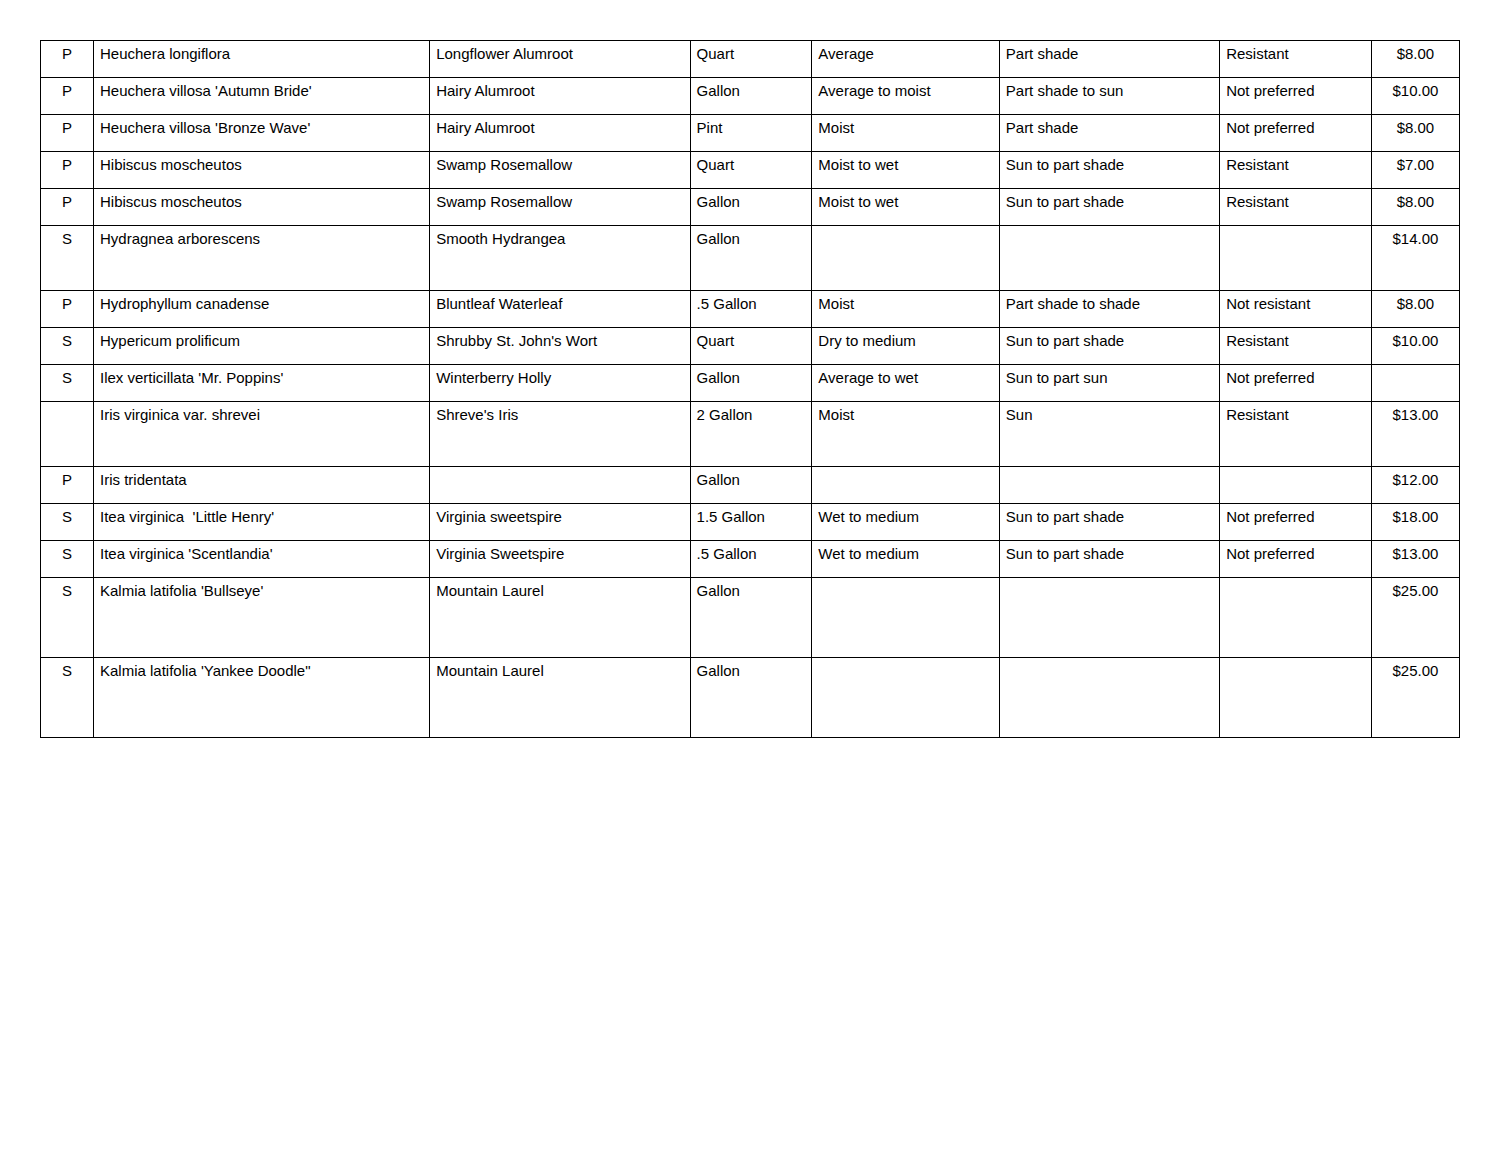| P | Heuchera longiflora | Longflower Alumroot | Quart | Average | Part shade | Resistant | $8.00 |
| P | Heuchera villosa 'Autumn Bride' | Hairy Alumroot | Gallon | Average to moist | Part shade to sun | Not preferred | $10.00 |
| P | Heuchera villosa 'Bronze Wave' | Hairy Alumroot | Pint | Moist | Part shade | Not preferred | $8.00 |
| P | Hibiscus moscheutos | Swamp Rosemallow | Quart | Moist to wet | Sun to part shade | Resistant | $7.00 |
| P | Hibiscus moscheutos | Swamp Rosemallow | Gallon | Moist to wet | Sun to part shade | Resistant | $8.00 |
| S | Hydragnea arborescens | Smooth Hydrangea | Gallon | | | | $14.00 |
| P | Hydrophyllum canadense | Bluntleaf Waterleaf | .5 Gallon | Moist | Part shade to shade | Not resistant | $8.00 |
| S | Hypericum prolificum | Shrubby St. John's Wort | Quart | Dry to medium | Sun to part shade | Resistant | $10.00 |
| S | Ilex verticillata 'Mr. Poppins' | Winterberry Holly | Gallon | Average to wet | Sun to part sun | Not preferred | |
| | Iris virginica var. shrevei | Shreve's Iris | 2 Gallon | Moist | Sun | Resistant | $13.00 |
| P | Iris tridentata | | Gallon | | | | $12.00 |
| S | Itea virginica 'Little Henry' | Virginia sweetspire | 1.5 Gallon | Wet to medium | Sun to part shade | Not preferred | $18.00 |
| S | Itea virginica 'Scentlandia' | Virginia Sweetspire | .5 Gallon | Wet to medium | Sun to part shade | Not preferred | $13.00 |
| S | Kalmia latifolia 'Bullseye' | Mountain Laurel | Gallon | | | | $25.00 |
| S | Kalmia latifolia 'Yankee Doodle" | Mountain Laurel | Gallon | | | | $25.00 |